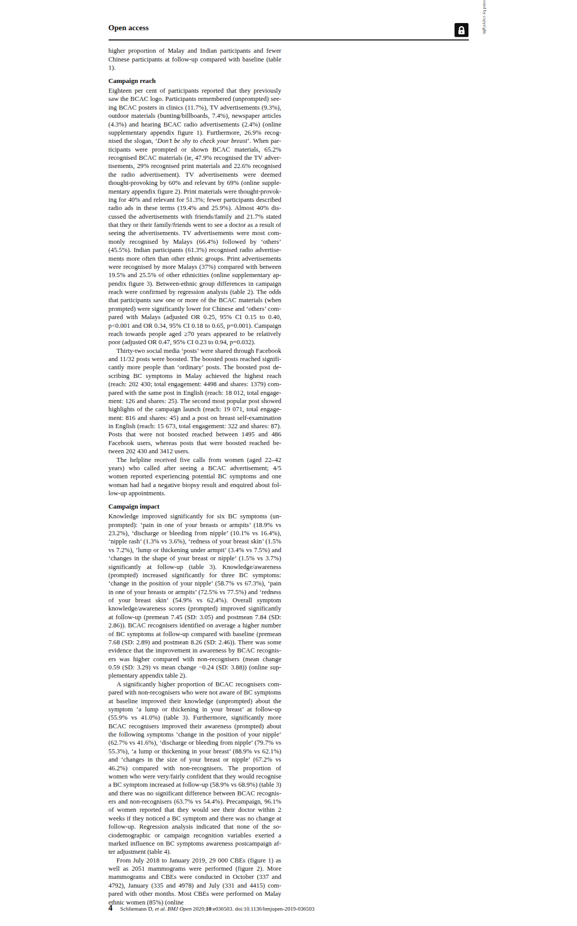Open access
BMJ Open: first published as 10.1136/bmjopen-2019-036503 on 20 August 2020. Downloaded from http://bmjopen.bmj.com/ on June 29, 2022 by guest. Protected by copyright.
higher proportion of Malay and Indian participants and fewer Chinese participants at follow-up compared with baseline (table 1).
Campaign reach
Eighteen per cent of participants reported that they previously saw the BCAC logo. Participants remembered (unprompted) seeing BCAC posters in clinics (11.7%), TV advertisements (9.3%), outdoor materials (bunting/billboards, 7.4%), newspaper articles (4.3%) and hearing BCAC radio advertisements (2.4%) (online supplementary appendix figure 1). Furthermore, 26.9% recognised the slogan, ‘Don’t be shy to check your breast’. When participants were prompted or shown BCAC materials, 65.2% recognised BCAC materials (ie, 47.9% recognised the TV advertisements, 29% recognised print materials and 22.6% recognised the radio advertisement). TV advertisements were deemed thought-provoking by 60% and relevant by 69% (online supplementary appendix figure 2). Print materials were thought-provoking for 40% and relevant for 51.3%; fewer participants described radio ads in these terms (19.4% and 25.9%). Almost 40% discussed the advertisements with friends/family and 21.7% stated that they or their family/friends went to see a doctor as a result of seeing the advertisements. TV advertisements were most commonly recognised by Malays (66.4%) followed by ‘others’ (45.5%). Indian participants (61.3%) recognised radio advertisements more often than other ethnic groups. Print advertisements were recognised by more Malays (37%) compared with between 19.5% and 25.5% of other ethnicities (online supplementary appendix figure 3). Between-ethnic group differences in campaign reach were confirmed by regression analysis (table 2). The odds that participants saw one or more of the BCAC materials (when prompted) were significantly lower for Chinese and ‘others’ compared with Malays (adjusted OR 0.25, 95% CI 0.15 to 0.40, p<0.001 and OR 0.34, 95% CI 0.18 to 0.65, p=0.001). Campaign reach towards people aged ≥70 years appeared to be relatively poor (adjusted OR 0.47, 95% CI 0.23 to 0.94, p=0.032).
Thirty-two social media ‘posts’ were shared through Facebook and 11/32 posts were boosted. The boosted posts reached significantly more people than ‘ordinary’ posts. The boosted post describing BC symptoms in Malay achieved the highest reach (reach: 202 430; total engagement: 4498 and shares: 1379) compared with the same post in English (reach: 18 012, total engagement: 126 and shares: 25). The second most popular post showed highlights of the campaign launch (reach: 19 071, total engagement: 816 and shares: 45) and a post on breast self-examination in English (reach: 15 673, total engagement: 322 and shares: 87). Posts that were not boosted reached between 1495 and 486 Facebook users, whereas posts that were boosted reached between 202 430 and 3412 users.
The helpline received five calls from women (aged 22–42 years) who called after seeing a BCAC advertisement; 4/5 women reported experiencing potential BC symptoms and one woman had had a negative biopsy result and enquired about follow-up appointments.
Campaign impact
Knowledge improved significantly for six BC symptoms (unprompted): ‘pain in one of your breasts or armpits’ (18.9% vs 23.2%), ‘discharge or bleeding from nipple’ (10.1% vs 16.4%), ‘nipple rash’ (1.3% vs 3.6%), ‘redness of your breast skin’ (1.5% vs 7.2%), ‘lump or thickening under armpit’ (3.4% vs 7.5%) and ‘changes in the shape of your breast or nipple’ (1.5% vs 3.7%) significantly at follow-up (table 3). Knowledge/awareness (prompted) increased significantly for three BC symptoms: ‘change in the position of your nipple’ (58.7% vs 67.3%), ‘pain in one of your breasts or armpits’ (72.5% vs 77.5%) and ‘redness of your breast skin’ (54.9% vs 62.4%). Overall symptom knowledge/awareness scores (prompted) improved significantly at follow-up (premean 7.45 (SD: 3.05) and postmean 7.84 (SD: 2.86)). BCAC recognisers identified on average a higher number of BC symptoms at follow-up compared with baseline (premean 7.68 (SD: 2.89) and postmean 8.26 (SD: 2.46)). There was some evidence that the improvement in awareness by BCAC recognisers was higher compared with non-recognisers (mean change 0.59 (SD: 3.29) vs mean change −0.24 (SD: 3.88)) (online supplementary appendix table 2).
A significantly higher proportion of BCAC recognisers compared with non-recognisers who were not aware of BC symptoms at baseline improved their knowledge (unprompted) about the symptom ‘a lump or thickening in your breast’ at follow-up (55.9% vs 41.0%) (table 3). Furthermore, significantly more BCAC recognisers improved their awareness (prompted) about the following symptoms ‘change in the position of your nipple’ (62.7% vs 41.6%), ‘discharge or bleeding from nipple’ (79.7% vs 55.3%), ‘a lump or thickening in your breast’ (88.9% vs 62.1%) and ‘changes in the size of your breast or nipple’ (67.2% vs 46.2%) compared with non-recognisers. The proportion of women who were very/fairly confident that they would recognise a BC symptom increased at follow-up (58.9% vs 68.9%) (table 3) and there was no significant difference between BCAC recognisers and non-recognisers (63.7% vs 54.4%). Precampaign, 96.1% of women reported that they would see their doctor within 2 weeks if they noticed a BC symptom and there was no change at follow-up. Regression analysis indicated that none of the sociodemographic or campaign recognition variables exerted a marked influence on BC symptoms awareness postcampaign after adjustment (table 4).
From July 2018 to January 2019, 29 000 CBEs (figure 1) as well as 2051 mammograms were performed (figure 2). More mammograms and CBEs were conducted in October (337 and 4792), January (335 and 4978) and July (331 and 4415) compared with other months. Most CBEs were performed on Malay ethnic women (85%) (online
4
Schliemann D, et al. BMJ Open 2020;10:e036503. doi:10.1136/bmjopen-2019-036503